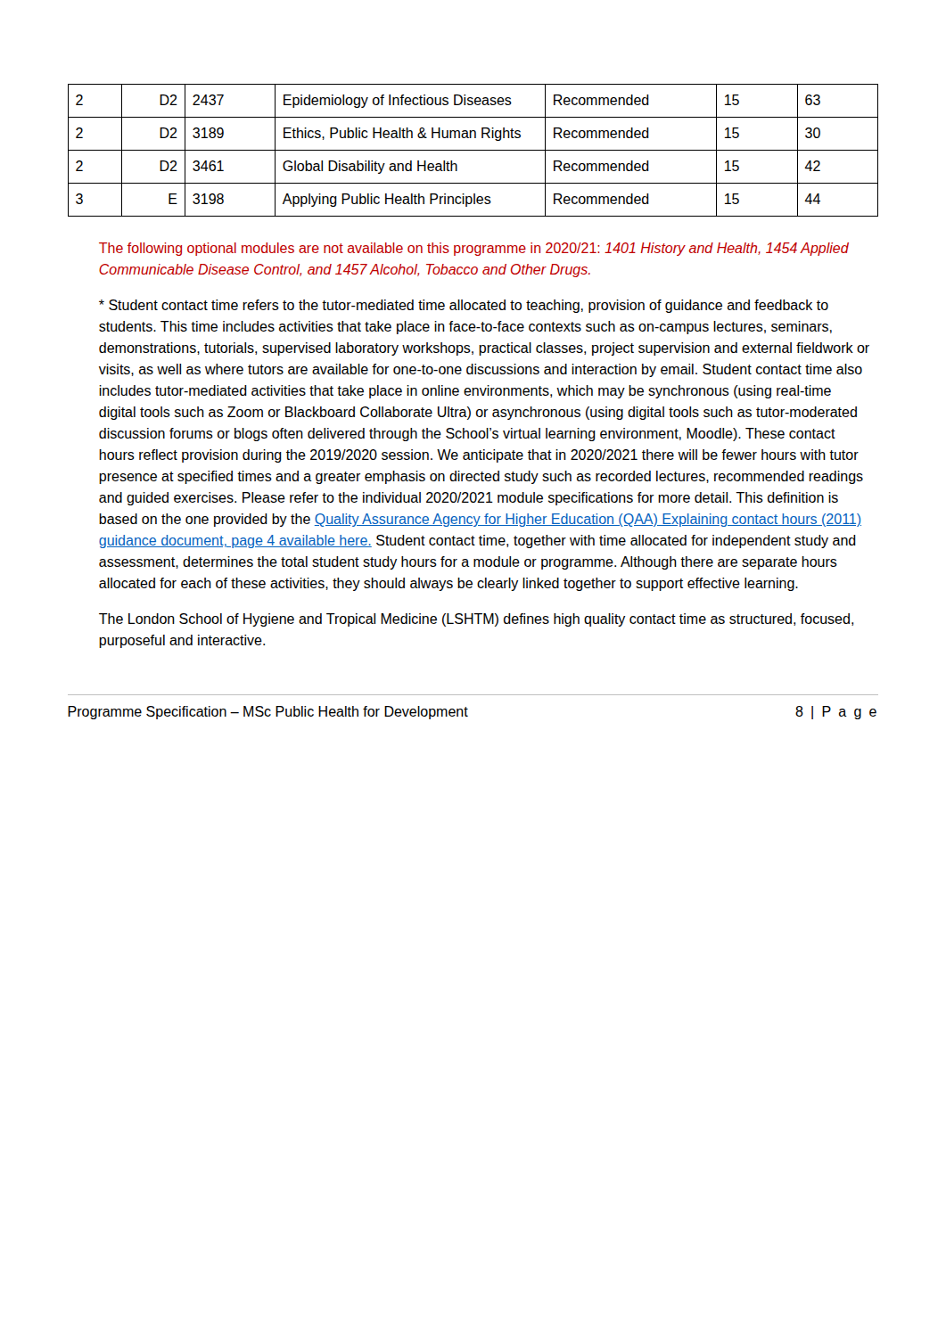| 2 | D2 | 2437 | Epidemiology of Infectious Diseases | Recommended | 15 | 63 |
| 2 | D2 | 3189 | Ethics, Public Health & Human Rights | Recommended | 15 | 30 |
| 2 | D2 | 3461 | Global Disability and Health | Recommended | 15 | 42 |
| 3 | E | 3198 | Applying Public Health Principles | Recommended | 15 | 44 |
The following optional modules are not available on this programme in 2020/21: 1401 History and Health, 1454 Applied Communicable Disease Control, and 1457 Alcohol, Tobacco and Other Drugs.
* Student contact time refers to the tutor-mediated time allocated to teaching, provision of guidance and feedback to students. This time includes activities that take place in face-to-face contexts such as on-campus lectures, seminars, demonstrations, tutorials, supervised laboratory workshops, practical classes, project supervision and external fieldwork or visits, as well as where tutors are available for one-to-one discussions and interaction by email. Student contact time also includes tutor-mediated activities that take place in online environments, which may be synchronous (using real-time digital tools such as Zoom or Blackboard Collaborate Ultra) or asynchronous (using digital tools such as tutor-moderated discussion forums or blogs often delivered through the School’s virtual learning environment, Moodle). These contact hours reflect provision during the 2019/2020 session. We anticipate that in 2020/2021 there will be fewer hours with tutor presence at specified times and a greater emphasis on directed study such as recorded lectures, recommended readings and guided exercises. Please refer to the individual 2020/2021 module specifications for more detail. This definition is based on the one provided by the Quality Assurance Agency for Higher Education (QAA) Explaining contact hours (2011) guidance document, page 4 available here. Student contact time, together with time allocated for independent study and assessment, determines the total student study hours for a module or programme. Although there are separate hours allocated for each of these activities, they should always be clearly linked together to support effective learning.
The London School of Hygiene and Tropical Medicine (LSHTM) defines high quality contact time as structured, focused, purposeful and interactive.
Programme Specification – MSc Public Health for Development 8 | P a g e